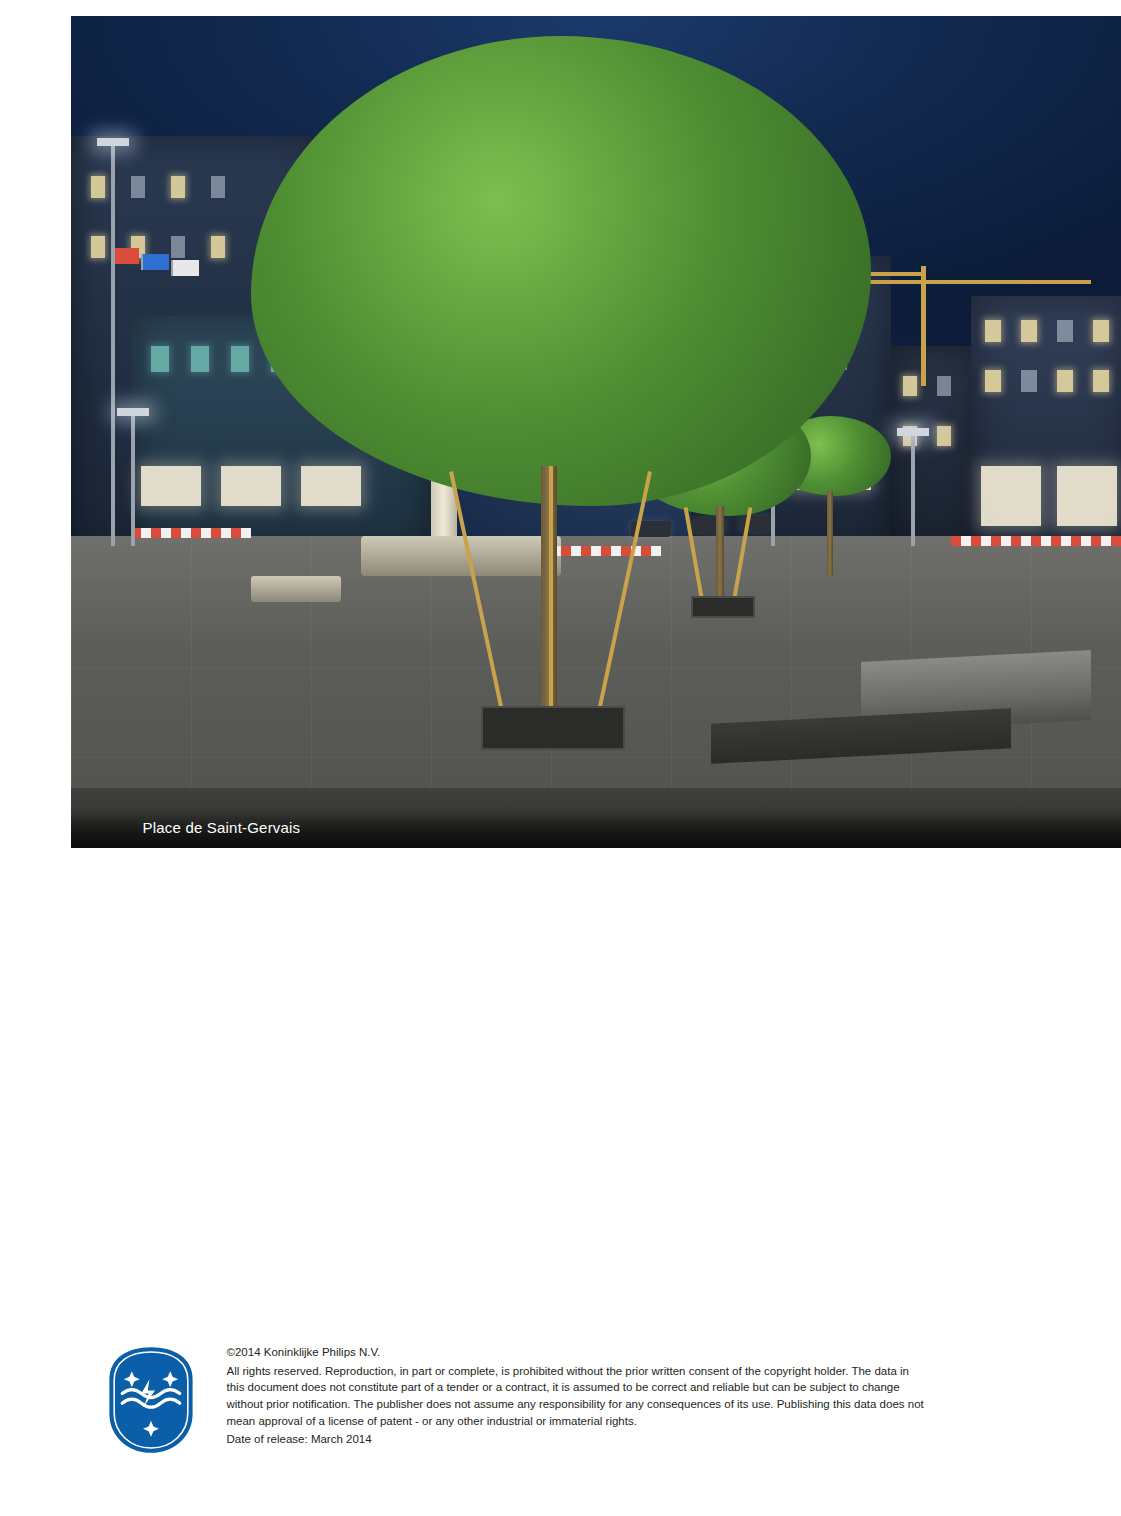Place de Saint-Gervais
©2014 Koninklijke Philips N.V.
All rights reserved. Reproduction, in part or complete, is prohibited without the prior written consent of the copyright holder. The data in this document does not constitute part of a tender or a contract, it is assumed to be correct and reliable but can be subject to change without prior notification. The publisher does not assume any responsibility for any consequences of its use. Publishing this data does not mean approval of a license of patent - or any other industrial or immaterial rights.
Date of release: March 2014